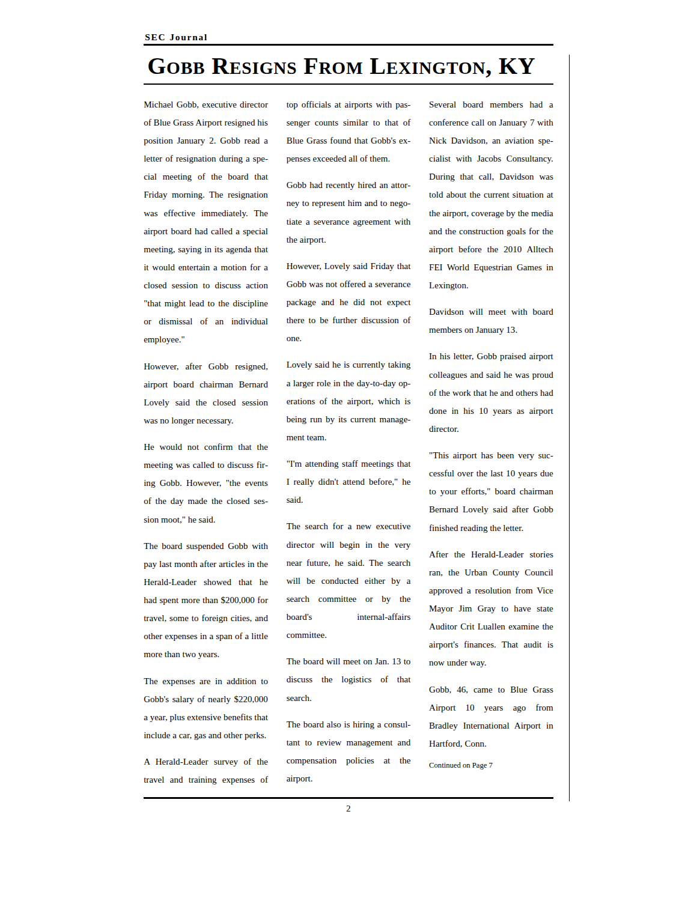SEC Journal
GOBB RESIGNS FROM LEXINGTON, KY
Michael Gobb, executive director of Blue Grass Airport resigned his position January 2. Gobb read a letter of resignation during a special meeting of the board that Friday morning. The resignation was effective immediately. The airport board had called a special meeting, saying in its agenda that it would entertain a motion for a closed session to discuss action "that might lead to the discipline or dismissal of an individual employee."
However, after Gobb resigned, airport board chairman Bernard Lovely said the closed session was no longer necessary.
He would not confirm that the meeting was called to discuss firing Gobb. However, "the events of the day made the closed session moot," he said.
The board suspended Gobb with pay last month after articles in the Herald-Leader showed that he had spent more than $200,000 for travel, some to foreign cities, and other expenses in a span of a little more than two years.
The expenses are in addition to Gobb's salary of nearly $220,000 a year, plus extensive benefits that include a car, gas and other perks.
A Herald-Leader survey of the travel and training expenses of top officials at airports with passenger counts similar to that of Blue Grass found that Gobb's expenses exceeded all of them.
Gobb had recently hired an attorney to represent him and to negotiate a severance agreement with the airport.
However, Lovely said Friday that Gobb was not offered a severance package and he did not expect there to be further discussion of one.
Lovely said he is currently taking a larger role in the day-to-day operations of the airport, which is being run by its current management team.
"I'm attending staff meetings that I really didn't attend before," he said.
The search for a new executive director will begin in the very near future, he said. The search will be conducted either by a search committee or by the board's internal-affairs committee.
The board will meet on Jan. 13 to discuss the logistics of that search.
The board also is hiring a consultant to review management and compensation policies at the airport.
Several board members had a conference call on January 7 with Nick Davidson, an aviation specialist with Jacobs Consultancy. During that call, Davidson was told about the current situation at the airport, coverage by the media and the construction goals for the airport before the 2010 Alltech FEI World Equestrian Games in Lexington.
Davidson will meet with board members on January 13.
In his letter, Gobb praised airport colleagues and said he was proud of the work that he and others had done in his 10 years as airport director.
"This airport has been very successful over the last 10 years due to your efforts," board chairman Bernard Lovely said after Gobb finished reading the letter.
After the Herald-Leader stories ran, the Urban County Council approved a resolution from Vice Mayor Jim Gray to have state Auditor Crit Luallen examine the airport's finances. That audit is now under way.
Gobb, 46, came to Blue Grass Airport 10 years ago from Bradley International Airport in Hartford, Conn.
Continued on Page 7
2